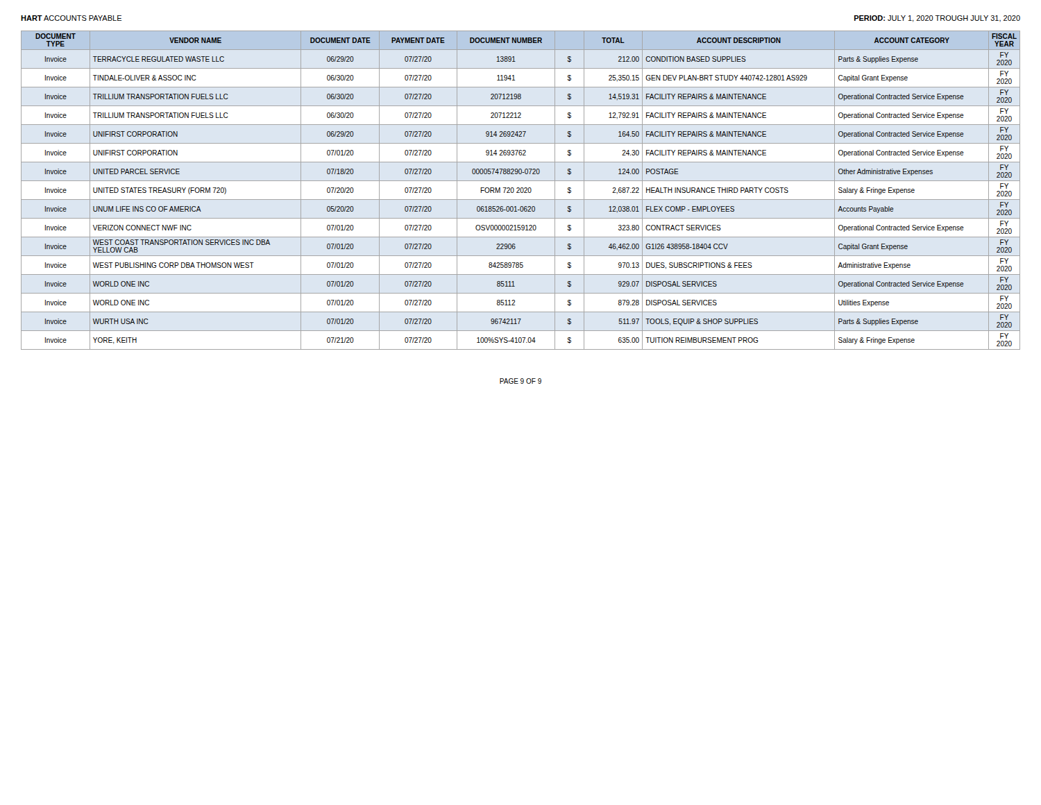HART ACCOUNTS PAYABLE
PERIOD: JULY 1, 2020 TROUGH JULY 31, 2020
| DOCUMENT TYPE | VENDOR NAME | DOCUMENT DATE | PAYMENT DATE | DOCUMENT NUMBER | | TOTAL | ACCOUNT DESCRIPTION | ACCOUNT CATEGORY | FISCAL YEAR |
| --- | --- | --- | --- | --- | --- | --- | --- | --- | --- |
| Invoice | TERRACYCLE REGULATED WASTE LLC | 06/29/20 | 07/27/20 | 13891 | $ | 212.00 | CONDITION BASED SUPPLIES | Parts & Supplies Expense | FY 2020 |
| Invoice | TINDALE-OLIVER & ASSOC INC | 06/30/20 | 07/27/20 | 11941 | $ | 25,350.15 | GEN DEV PLAN-BRT STUDY 440742-12801 AS929 | Capital Grant Expense | FY 2020 |
| Invoice | TRILLIUM TRANSPORTATION FUELS LLC | 06/30/20 | 07/27/20 | 20712198 | $ | 14,519.31 | FACILITY REPAIRS & MAINTENANCE | Operational Contracted Service Expense | FY 2020 |
| Invoice | TRILLIUM TRANSPORTATION FUELS LLC | 06/30/20 | 07/27/20 | 20712212 | $ | 12,792.91 | FACILITY REPAIRS & MAINTENANCE | Operational Contracted Service Expense | FY 2020 |
| Invoice | UNIFIRST CORPORATION | 06/29/20 | 07/27/20 | 914 2692427 | $ | 164.50 | FACILITY REPAIRS & MAINTENANCE | Operational Contracted Service Expense | FY 2020 |
| Invoice | UNIFIRST CORPORATION | 07/01/20 | 07/27/20 | 914 2693762 | $ | 24.30 | FACILITY REPAIRS & MAINTENANCE | Operational Contracted Service Expense | FY 2020 |
| Invoice | UNITED PARCEL SERVICE | 07/18/20 | 07/27/20 | 0000574788290-0720 | $ | 124.00 | POSTAGE | Other Administrative Expenses | FY 2020 |
| Invoice | UNITED STATES TREASURY (FORM 720) | 07/20/20 | 07/27/20 | FORM 720 2020 | $ | 2,687.22 | HEALTH INSURANCE THIRD PARTY COSTS | Salary & Fringe Expense | FY 2020 |
| Invoice | UNUM LIFE INS CO OF AMERICA | 05/20/20 | 07/27/20 | 0618526-001-0620 | $ | 12,038.01 | FLEX COMP - EMPLOYEES | Accounts Payable | FY 2020 |
| Invoice | VERIZON CONNECT NWF INC | 07/01/20 | 07/27/20 | OSV000002159120 | $ | 323.80 | CONTRACT SERVICES | Operational Contracted Service Expense | FY 2020 |
| Invoice | WEST COAST TRANSPORTATION SERVICES INC DBA YELLOW CAB | 07/01/20 | 07/27/20 | 22906 | $ | 46,462.00 | G1I26 438958-18404 CCV | Capital Grant Expense | FY 2020 |
| Invoice | WEST PUBLISHING CORP DBA THOMSON WEST | 07/01/20 | 07/27/20 | 842589785 | $ | 970.13 | DUES, SUBSCRIPTIONS & FEES | Administrative Expense | FY 2020 |
| Invoice | WORLD ONE INC | 07/01/20 | 07/27/20 | 85111 | $ | 929.07 | DISPOSAL SERVICES | Operational Contracted Service Expense | FY 2020 |
| Invoice | WORLD ONE INC | 07/01/20 | 07/27/20 | 85112 | $ | 879.28 | DISPOSAL SERVICES | Utilities Expense | FY 2020 |
| Invoice | WURTH USA INC | 07/01/20 | 07/27/20 | 96742117 | $ | 511.97 | TOOLS, EQUIP & SHOP SUPPLIES | Parts & Supplies Expense | FY 2020 |
| Invoice | YORE, KEITH | 07/21/20 | 07/27/20 | 100%SYS-4107.04 | $ | 635.00 | TUITION REIMBURSEMENT PROG | Salary & Fringe Expense | FY 2020 |
PAGE 9 OF 9